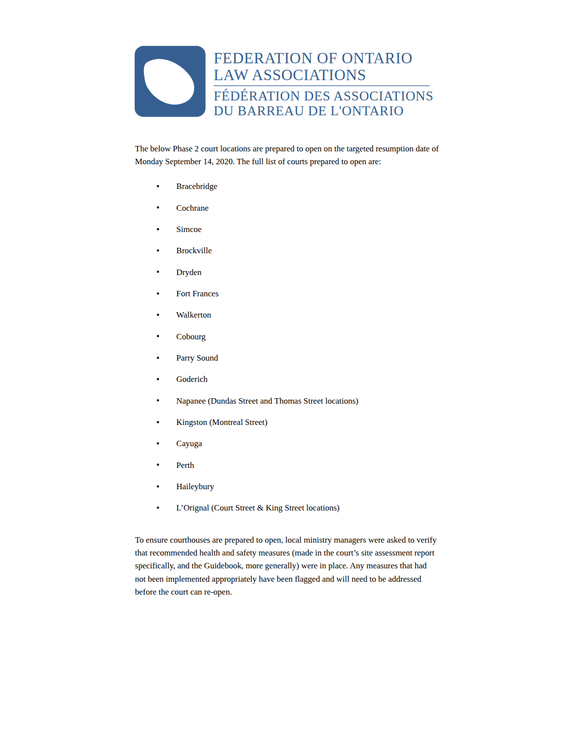The below Phase 2 court locations are prepared to open on the targeted resumption date of Monday September 14, 2020. The full list of courts prepared to open are:
Bracebridge
Cochrane
Simcoe
Brockville
Dryden
Fort Frances
Walkerton
Cobourg
Parry Sound
Goderich
Napanee (Dundas Street and Thomas Street locations)
Kingston (Montreal Street)
Cayuga
Perth
Haileybury
L’Orignal (Court Street & King Street locations)
To ensure courthouses are prepared to open, local ministry managers were asked to verify that recommended health and safety measures (made in the court’s site assessment report specifically, and the Guidebook, more generally) were in place. Any measures that had not been implemented appropriately have been flagged and will need to be addressed before the court can re-open.